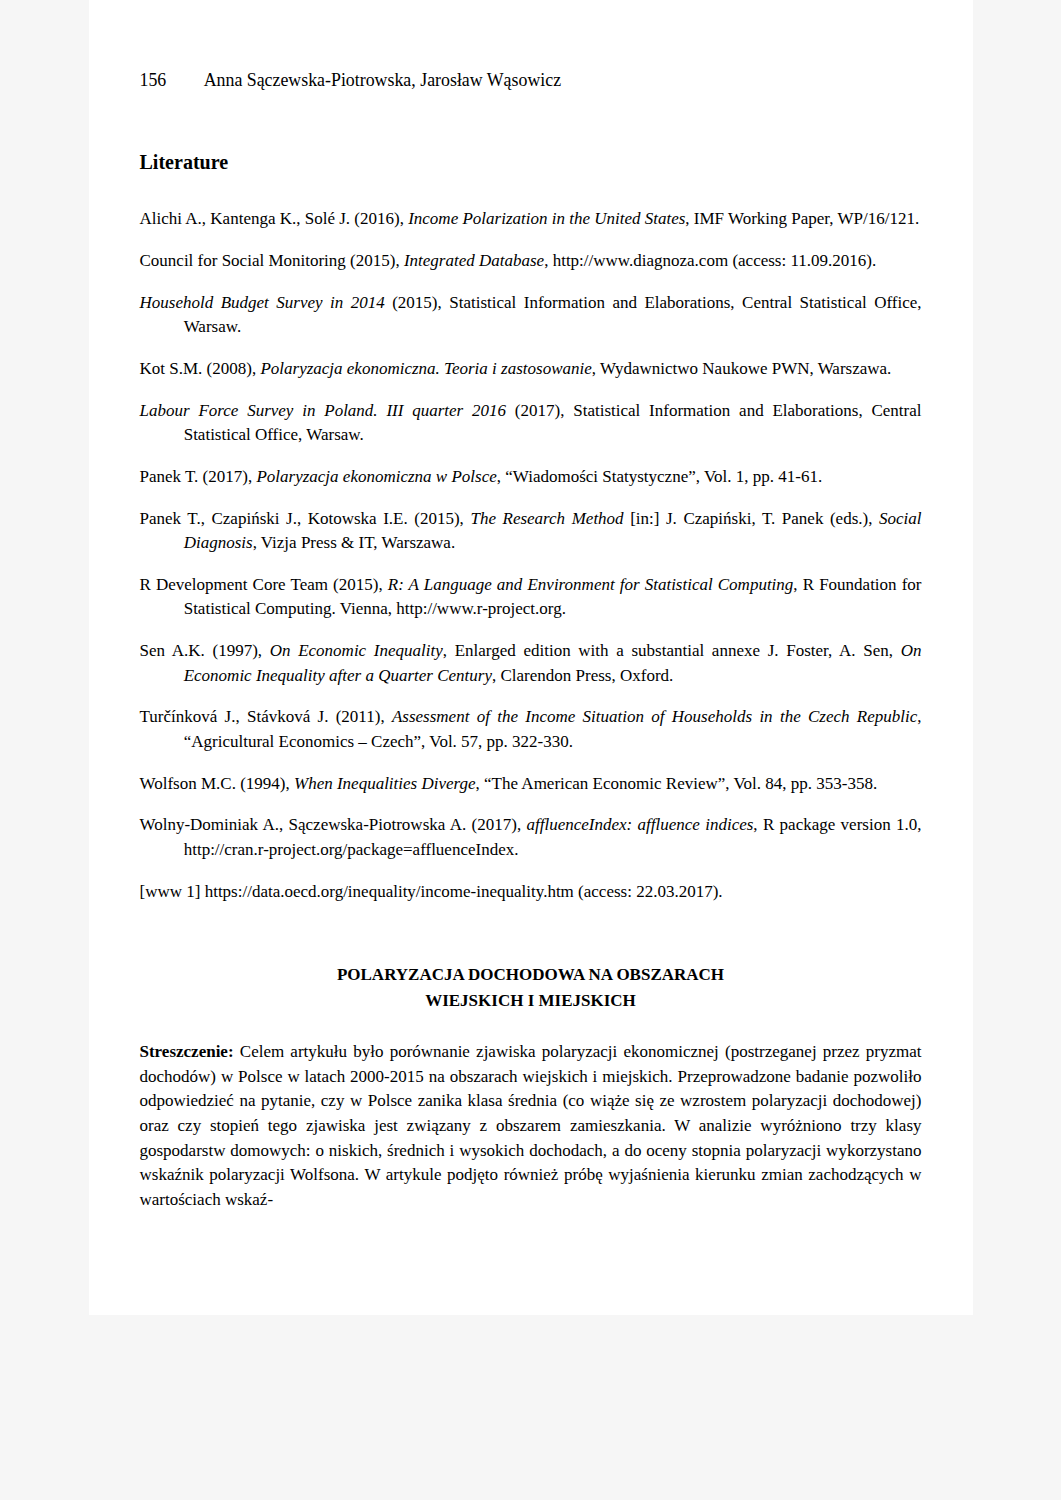156 Anna Sączewska-Piotrowska, Jarosław Wąsowicz
Literature
Alichi A., Kantenga K., Solé J. (2016), Income Polarization in the United States, IMF Working Paper, WP/16/121.
Council for Social Monitoring (2015), Integrated Database, http://www.diagnoza.com (access: 11.09.2016).
Household Budget Survey in 2014 (2015), Statistical Information and Elaborations, Central Statistical Office, Warsaw.
Kot S.M. (2008), Polaryzacja ekonomiczna. Teoria i zastosowanie, Wydawnictwo Naukowe PWN, Warszawa.
Labour Force Survey in Poland. III quarter 2016 (2017), Statistical Information and Elaborations, Central Statistical Office, Warsaw.
Panek T. (2017), Polaryzacja ekonomiczna w Polsce, “Wiadomości Statystyczne”, Vol. 1, pp. 41-61.
Panek T., Czapiński J., Kotowska I.E. (2015), The Research Method [in:] J. Czapiński, T. Panek (eds.), Social Diagnosis, Vizja Press & IT, Warszawa.
R Development Core Team (2015), R: A Language and Environment for Statistical Computing, R Foundation for Statistical Computing. Vienna, http://www.r-project.org.
Sen A.K. (1997), On Economic Inequality, Enlarged edition with a substantial annexe J. Foster, A. Sen, On Economic Inequality after a Quarter Century, Clarendon Press, Oxford.
Turčínková J., Stávková J. (2011), Assessment of the Income Situation of Households in the Czech Republic, “Agricultural Economics – Czech”, Vol. 57, pp. 322-330.
Wolfson M.C. (1994), When Inequalities Diverge, “The American Economic Review”, Vol. 84, pp. 353-358.
Wolny-Dominiak A., Sączewska-Piotrowska A. (2017), affluenceIndex: affluence indices, R package version 1.0, http://cran.r-project.org/package=affluenceIndex.
[www 1] https://data.oecd.org/inequality/income-inequality.htm (access: 22.03.2017).
POLARYZACJA DOCHODOWA NA OBSZARACH
WIEJSKICH I MIEJSKICH
Streszczenie: Celem artykułu było porównanie zjawiska polaryzacji ekonomicznej (postrzeganej przez pryzmat dochodów) w Polsce w latach 2000-2015 na obszarach wiejskich i miejskich. Przeprowadzone badanie pozwoliło odpowiedzieć na pytanie, czy w Polsce zanika klasa średnia (co wiąże się ze wzrostem polaryzacji dochodowej) oraz czy stopień tego zjawiska jest związany z obszarem zamieszkania. W analizie wyróżniono trzy klasy gospodarstw domowych: o niskich, średnich i wysokich dochodach, a do oceny stopnia polaryzacji wykorzystano wskaźnik polaryzacji Wolfsona. W artykule podjęto również próbę wyjaśnienia kierunku zmian zachodzących w wartościach wskaź-